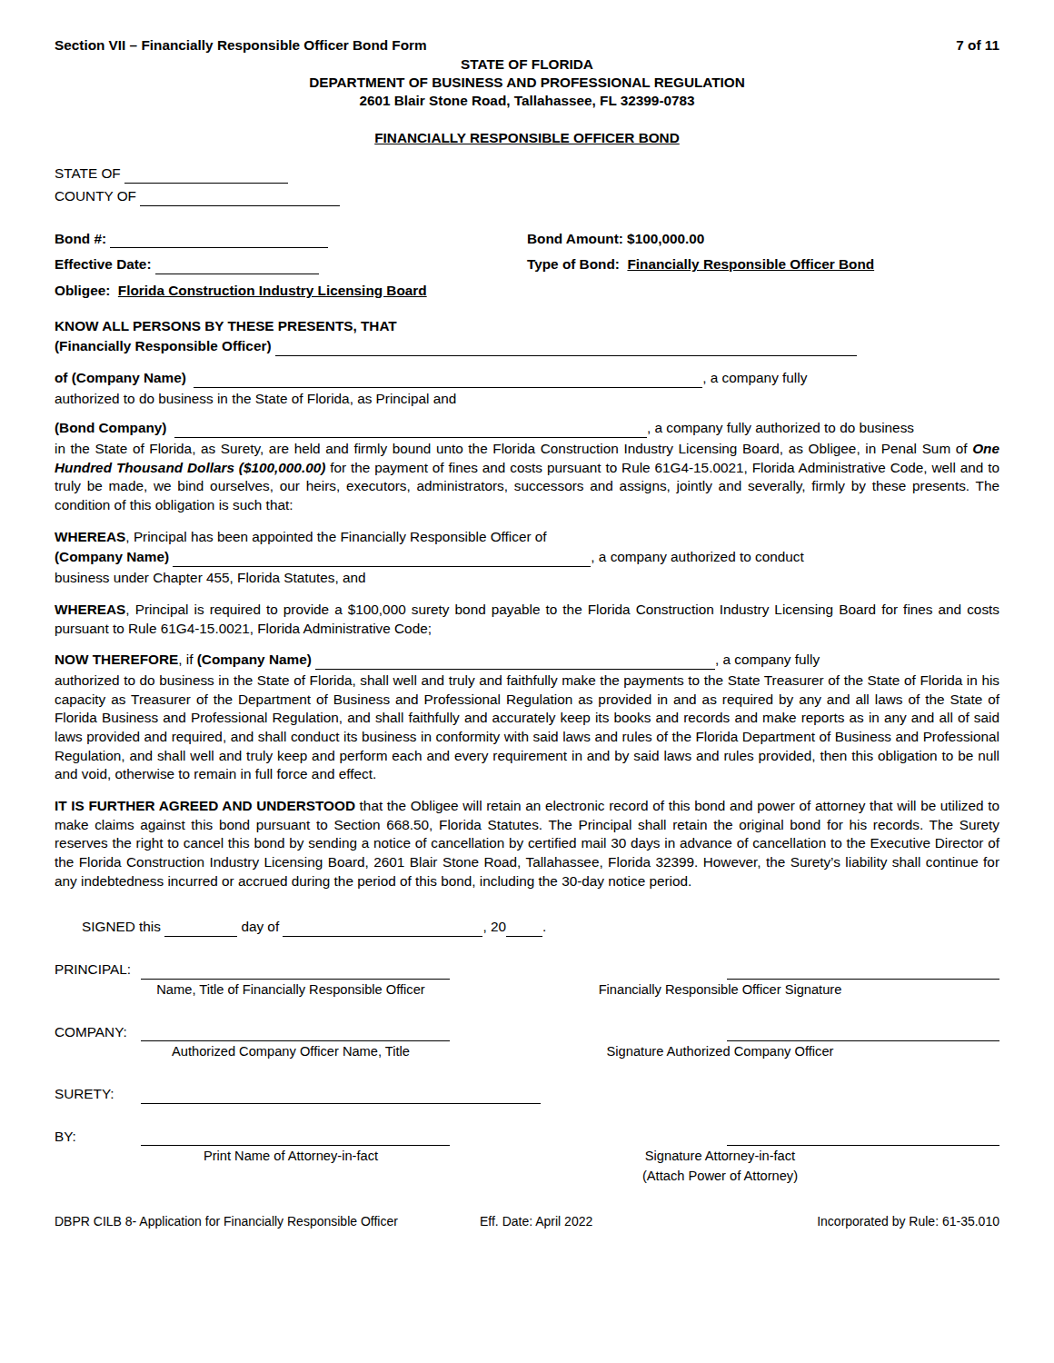Section VII – Financially Responsible Officer Bond Form
7 of 11
STATE OF FLORIDA
DEPARTMENT OF BUSINESS AND PROFESSIONAL REGULATION
2601 Blair Stone Road, Tallahassee, FL 32399-0783
FINANCIALLY RESPONSIBLE OFFICER BOND
STATE OF
COUNTY OF
Bond #:
Bond Amount: $100,000.00
Effective Date:
Type of Bond: Financially Responsible Officer Bond
Obligee: Florida Construction Industry Licensing Board
KNOW ALL PERSONS BY THESE PRESENTS, THAT
(Financially Responsible Officer)
of (Company Name) , a company fully
authorized to do business in the State of Florida, as Principal and
(Bond Company) , a company fully authorized to do business
in the State of Florida, as Surety, are held and firmly bound unto the Florida Construction Industry Licensing Board, as Obligee, in Penal Sum of One Hundred Thousand Dollars ($100,000.00) for the payment of fines and costs pursuant to Rule 61G4-15.0021, Florida Administrative Code, well and to truly be made, we bind ourselves, our heirs, executors, administrators, successors and assigns, jointly and severally, firmly by these presents. The condition of this obligation is such that:
WHEREAS, Principal has been appointed the Financially Responsible Officer of
(Company Name) , a company authorized to conduct
business under Chapter 455, Florida Statutes, and
WHEREAS, Principal is required to provide a $100,000 surety bond payable to the Florida Construction Industry Licensing Board for fines and costs pursuant to Rule 61G4-15.0021, Florida Administrative Code;
NOW THEREFORE, if (Company Name) , a company fully
authorized to do business in the State of Florida, shall well and truly and faithfully make the payments to the State Treasurer of the State of Florida in his capacity as Treasurer of the Department of Business and Professional Regulation as provided in and as required by any and all laws of the State of Florida Business and Professional Regulation, and shall faithfully and accurately keep its books and records and make reports as in any and all of said laws provided and required, and shall conduct its business in conformity with said laws and rules of the Florida Department of Business and Professional Regulation, and shall well and truly keep and perform each and every requirement in and by said laws and rules provided, then this obligation to be null and void, otherwise to remain in full force and effect.
IT IS FURTHER AGREED AND UNDERSTOOD that the Obligee will retain an electronic record of this bond and power of attorney that will be utilized to make claims against this bond pursuant to Section 668.50, Florida Statutes. The Principal shall retain the original bond for his records. The Surety reserves the right to cancel this bond by sending a notice of cancellation by certified mail 30 days in advance of cancellation to the Executive Director of the Florida Construction Industry Licensing Board, 2601 Blair Stone Road, Tallahassee, Florida 32399. However, the Surety’s liability shall continue for any indebtedness incurred or accrued during the period of this bond, including the 30-day notice period.
SIGNED this day of , 20 .
PRINCIPAL:
Name, Title of Financially Responsible Officer
Financially Responsible Officer Signature
COMPANY:
Authorized Company Officer Name, Title
Signature Authorized Company Officer
SURETY:
BY:
Print Name of Attorney-in-fact
Signature Attorney-in-fact
(Attach Power of Attorney)
DBPR CILB 8- Application for Financially Responsible Officer
Eff. Date: April 2022
Incorporated by Rule: 61-35.010